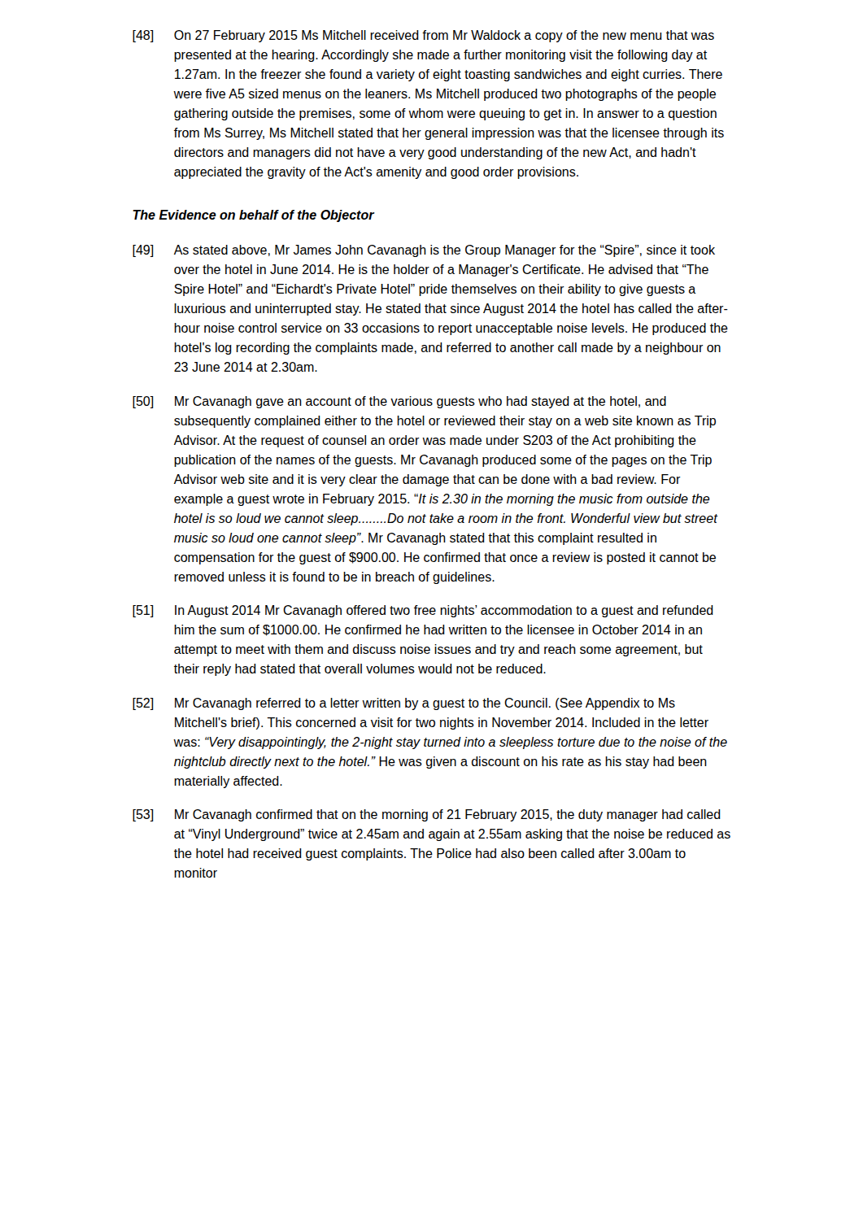[48]
On 27 February 2015 Ms Mitchell received from Mr Waldock a copy of the new menu that was presented at the hearing. Accordingly she made a further monitoring visit the following day at 1.27am. In the freezer she found a variety of eight toasting sandwiches and eight curries. There were five A5 sized menus on the leaners. Ms Mitchell produced two photographs of the people gathering outside the premises, some of whom were queuing to get in. In answer to a question from Ms Surrey, Ms Mitchell stated that her general impression was that the licensee through its directors and managers did not have a very good understanding of the new Act, and hadn't appreciated the gravity of the Act's amenity and good order provisions.
The Evidence on behalf of the Objector
[49]
As stated above, Mr James John Cavanagh is the Group Manager for the “Spire”, since it took over the hotel in June 2014. He is the holder of a Manager's Certificate. He advised that “The Spire Hotel” and “Eichardt's Private Hotel” pride themselves on their ability to give guests a luxurious and uninterrupted stay. He stated that since August 2014 the hotel has called the after-hour noise control service on 33 occasions to report unacceptable noise levels. He produced the hotel's log recording the complaints made, and referred to another call made by a neighbour on 23 June 2014 at 2.30am.
[50]
Mr Cavanagh gave an account of the various guests who had stayed at the hotel, and subsequently complained either to the hotel or reviewed their stay on a web site known as Trip Advisor. At the request of counsel an order was made under S203 of the Act prohibiting the publication of the names of the guests. Mr Cavanagh produced some of the pages on the Trip Advisor web site and it is very clear the damage that can be done with a bad review. For example a guest wrote in February 2015. “It is 2.30 in the morning the music from outside the hotel is so loud we cannot sleep........Do not take a room in the front. Wonderful view but street music so loud one cannot sleep”. Mr Cavanagh stated that this complaint resulted in compensation for the guest of $900.00. He confirmed that once a review is posted it cannot be removed unless it is found to be in breach of guidelines.
[51]
In August 2014 Mr Cavanagh offered two free nights’ accommodation to a guest and refunded him the sum of $1000.00. He confirmed he had written to the licensee in October 2014 in an attempt to meet with them and discuss noise issues and try and reach some agreement, but their reply had stated that overall volumes would not be reduced.
[52]
Mr Cavanagh referred to a letter written by a guest to the Council. (See Appendix to Ms Mitchell's brief). This concerned a visit for two nights in November 2014. Included in the letter was: “Very disappointingly, the 2-night stay turned into a sleepless torture due to the noise of the nightclub directly next to the hotel.” He was given a discount on his rate as his stay had been materially affected.
[53]
Mr Cavanagh confirmed that on the morning of 21 February 2015, the duty manager had called at “Vinyl Underground” twice at 2.45am and again at 2.55am asking that the noise be reduced as the hotel had received guest complaints. The Police had also been called after 3.00am to monitor